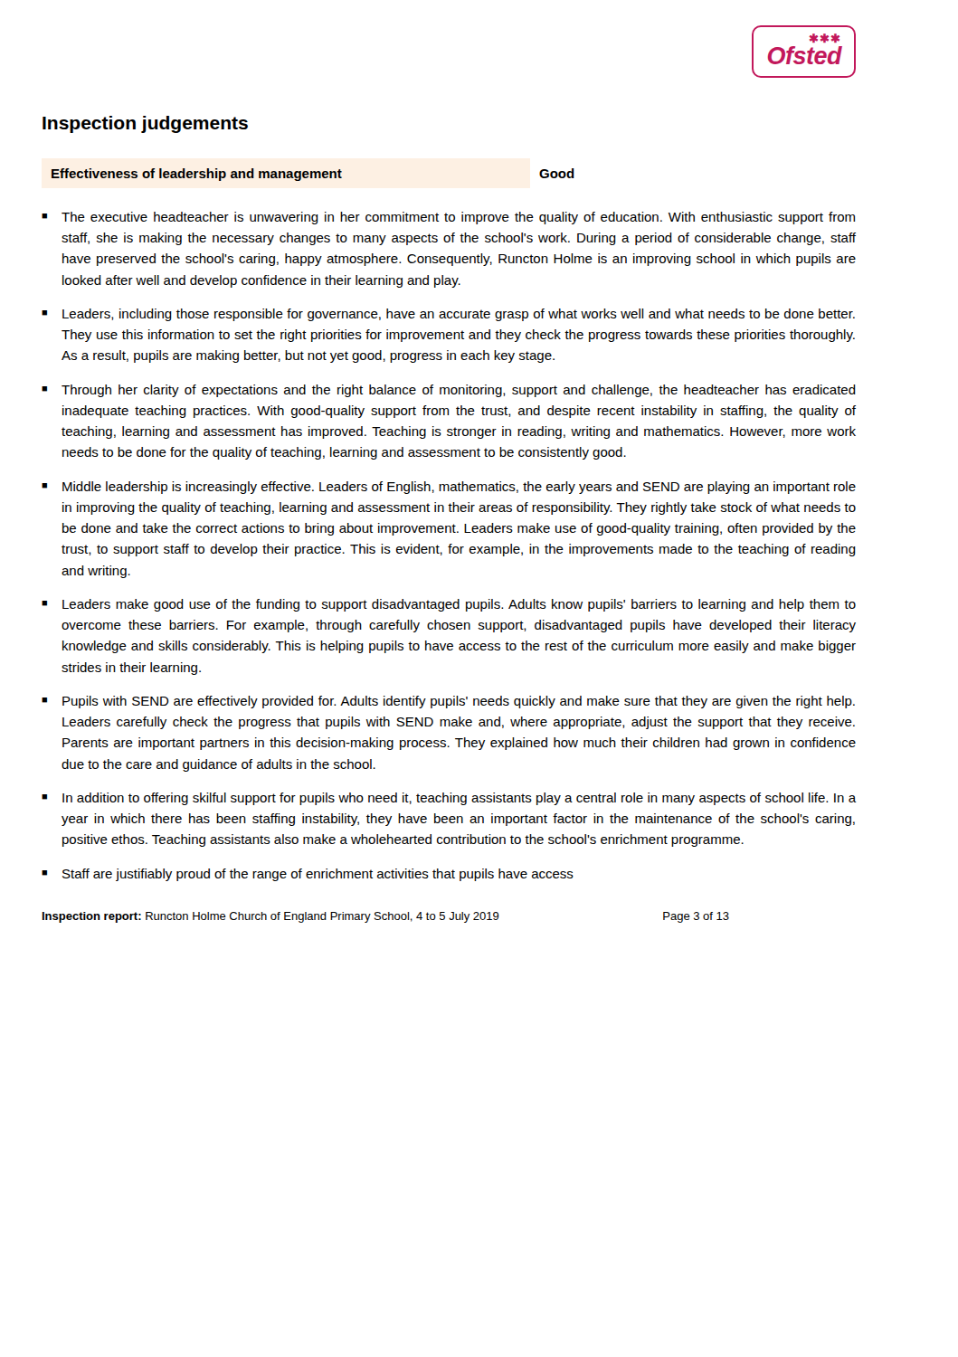✱✱✱
Ofsted
Inspection judgements
Effectiveness of leadership and management
Good
The executive headteacher is unwavering in her commitment to improve the quality of education. With enthusiastic support from staff, she is making the necessary changes to many aspects of the school's work. During a period of considerable change, staff have preserved the school's caring, happy atmosphere. Consequently, Runcton Holme is an improving school in which pupils are looked after well and develop confidence in their learning and play.
Leaders, including those responsible for governance, have an accurate grasp of what works well and what needs to be done better. They use this information to set the right priorities for improvement and they check the progress towards these priorities thoroughly. As a result, pupils are making better, but not yet good, progress in each key stage.
Through her clarity of expectations and the right balance of monitoring, support and challenge, the headteacher has eradicated inadequate teaching practices. With good-quality support from the trust, and despite recent instability in staffing, the quality of teaching, learning and assessment has improved. Teaching is stronger in reading, writing and mathematics. However, more work needs to be done for the quality of teaching, learning and assessment to be consistently good.
Middle leadership is increasingly effective. Leaders of English, mathematics, the early years and SEND are playing an important role in improving the quality of teaching, learning and assessment in their areas of responsibility. They rightly take stock of what needs to be done and take the correct actions to bring about improvement. Leaders make use of good-quality training, often provided by the trust, to support staff to develop their practice. This is evident, for example, in the improvements made to the teaching of reading and writing.
Leaders make good use of the funding to support disadvantaged pupils. Adults know pupils' barriers to learning and help them to overcome these barriers. For example, through carefully chosen support, disadvantaged pupils have developed their literacy knowledge and skills considerably. This is helping pupils to have access to the rest of the curriculum more easily and make bigger strides in their learning.
Pupils with SEND are effectively provided for. Adults identify pupils' needs quickly and make sure that they are given the right help. Leaders carefully check the progress that pupils with SEND make and, where appropriate, adjust the support that they receive. Parents are important partners in this decision-making process. They explained how much their children had grown in confidence due to the care and guidance of adults in the school.
In addition to offering skilful support for pupils who need it, teaching assistants play a central role in many aspects of school life. In a year in which there has been staffing instability, they have been an important factor in the maintenance of the school's caring, positive ethos. Teaching assistants also make a wholehearted contribution to the school's enrichment programme.
Staff are justifiably proud of the range of enrichment activities that pupils have access
Inspection report: Runcton Holme Church of England Primary School, 4 to 5 July 2019 Page 3 of 13